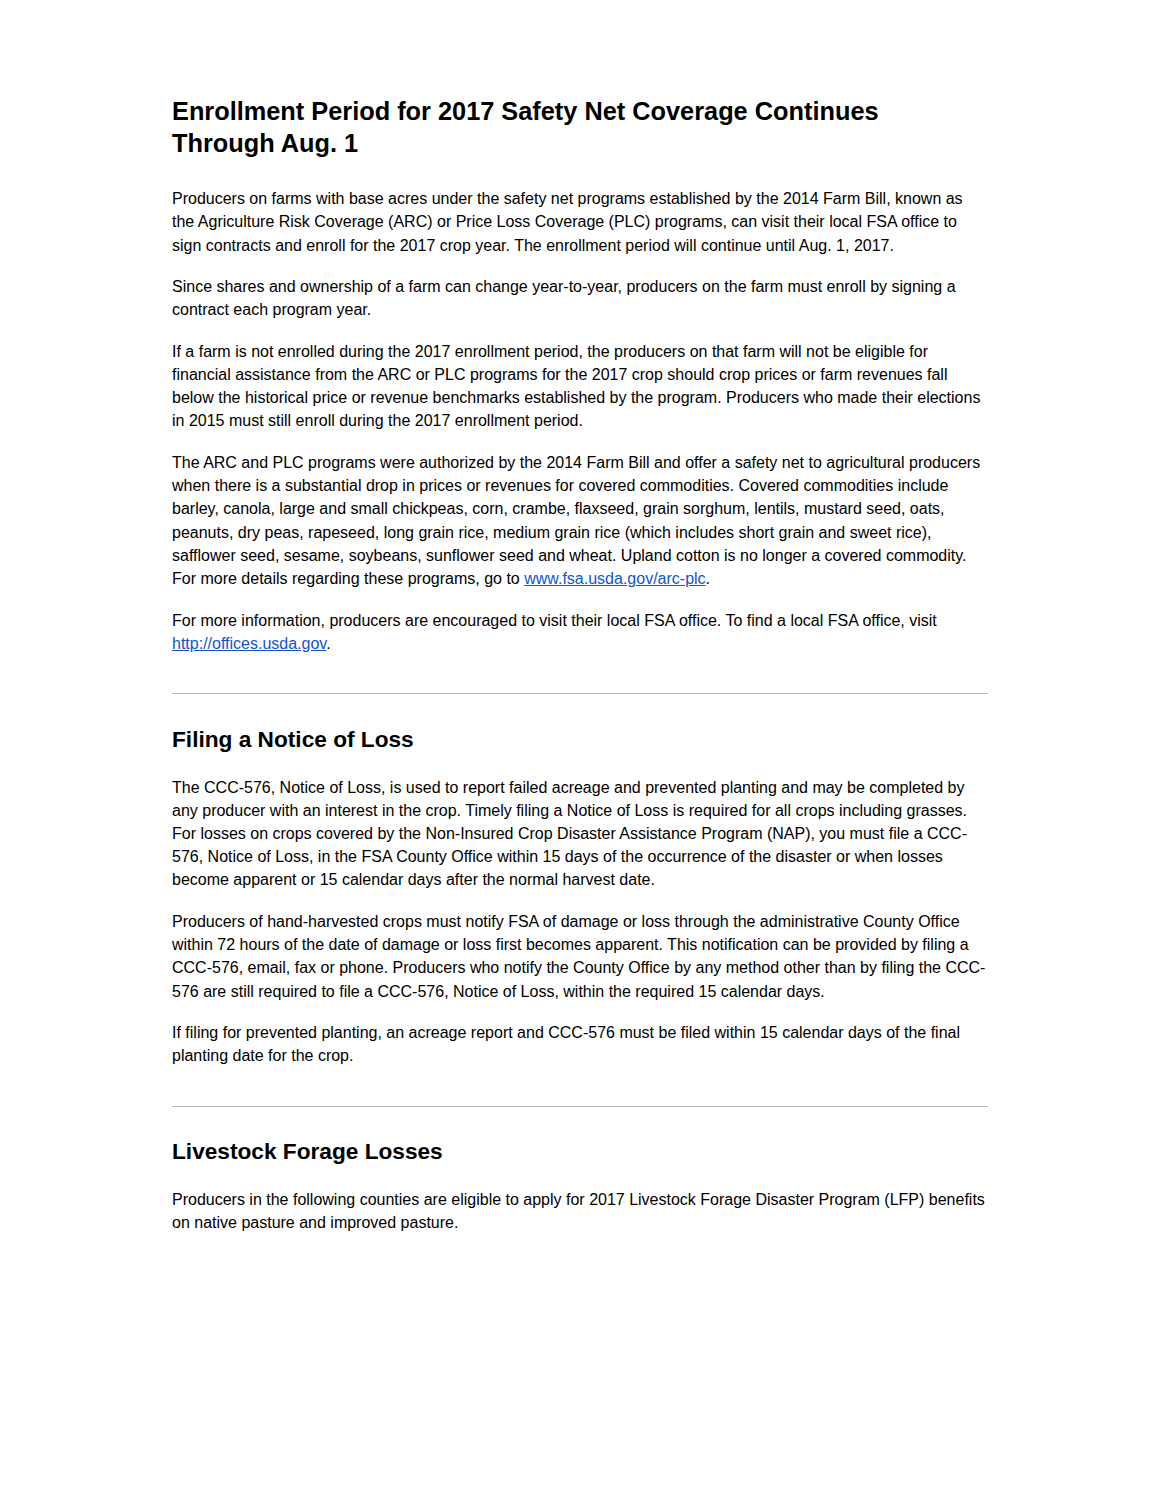Enrollment Period for 2017 Safety Net Coverage Continues Through Aug. 1
Producers on farms with base acres under the safety net programs established by the 2014 Farm Bill, known as the Agriculture Risk Coverage (ARC) or Price Loss Coverage (PLC) programs, can visit their local FSA office to sign contracts and enroll for the 2017 crop year. The enrollment period will continue until Aug. 1, 2017.
Since shares and ownership of a farm can change year-to-year, producers on the farm must enroll by signing a contract each program year.
If a farm is not enrolled during the 2017 enrollment period, the producers on that farm will not be eligible for financial assistance from the ARC or PLC programs for the 2017 crop should crop prices or farm revenues fall below the historical price or revenue benchmarks established by the program. Producers who made their elections in 2015 must still enroll during the 2017 enrollment period.
The ARC and PLC programs were authorized by the 2014 Farm Bill and offer a safety net to agricultural producers when there is a substantial drop in prices or revenues for covered commodities. Covered commodities include barley, canola, large and small chickpeas, corn, crambe, flaxseed, grain sorghum, lentils, mustard seed, oats, peanuts, dry peas, rapeseed, long grain rice, medium grain rice (which includes short grain and sweet rice), safflower seed, sesame, soybeans, sunflower seed and wheat. Upland cotton is no longer a covered commodity. For more details regarding these programs, go to www.fsa.usda.gov/arc-plc.
For more information, producers are encouraged to visit their local FSA office. To find a local FSA office, visit http://offices.usda.gov.
Filing a Notice of Loss
The CCC-576, Notice of Loss, is used to report failed acreage and prevented planting and may be completed by any producer with an interest in the crop. Timely filing a Notice of Loss is required for all crops including grasses. For losses on crops covered by the Non-Insured Crop Disaster Assistance Program (NAP), you must file a CCC-576, Notice of Loss, in the FSA County Office within 15 days of the occurrence of the disaster or when losses become apparent or 15 calendar days after the normal harvest date.
Producers of hand-harvested crops must notify FSA of damage or loss through the administrative County Office within 72 hours of the date of damage or loss first becomes apparent. This notification can be provided by filing a CCC-576, email, fax or phone. Producers who notify the County Office by any method other than by filing the CCC-576 are still required to file a CCC-576, Notice of Loss, within the required 15 calendar days.
If filing for prevented planting, an acreage report and CCC-576 must be filed within 15 calendar days of the final planting date for the crop.
Livestock Forage Losses
Producers in the following counties are eligible to apply for 2017 Livestock Forage Disaster Program (LFP) benefits on native pasture and improved pasture.